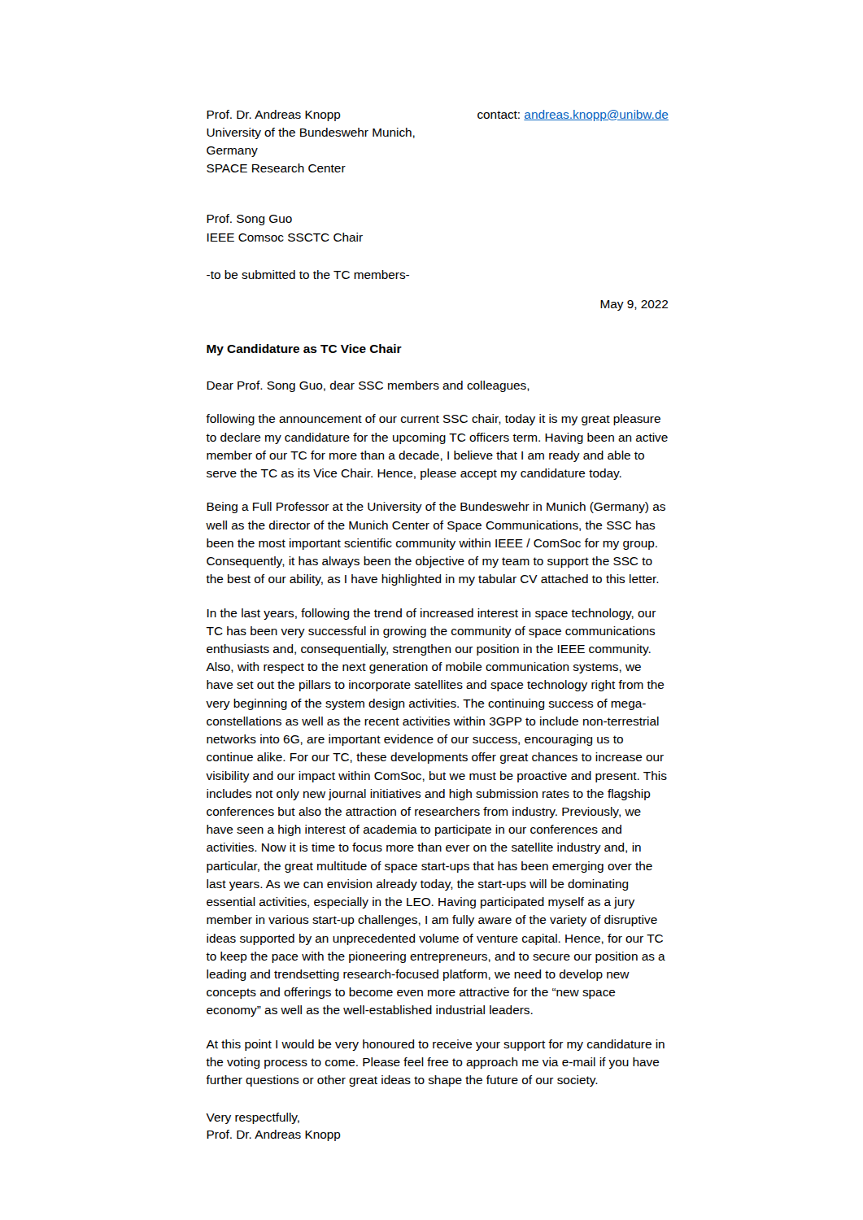Prof. Dr. Andreas Knopp
University of the Bundeswehr Munich, Germany
SPACE Research Center
contact: andreas.knopp@unibw.de
Prof. Song Guo
IEEE Comsoc SSCTC Chair
-to be submitted to the TC members-
May 9, 2022
My Candidature as TC Vice Chair
Dear Prof. Song Guo, dear SSC members and colleagues,
following the announcement of our current SSC chair, today it is my great pleasure to declare my candidature for the upcoming TC officers term. Having been an active member of our TC for more than a decade, I believe that I am ready and able to serve the TC as its Vice Chair. Hence, please accept my candidature today.
Being a Full Professor at the University of the Bundeswehr in Munich (Germany) as well as the director of the Munich Center of Space Communications, the SSC has been the most important scientific community within IEEE / ComSoc for my group. Consequently, it has always been the objective of my team to support the SSC to the best of our ability, as I have highlighted in my tabular CV attached to this letter.
In the last years, following the trend of increased interest in space technology, our TC has been very successful in growing the community of space communications enthusiasts and, consequentially, strengthen our position in the IEEE community. Also, with respect to the next generation of mobile communication systems, we have set out the pillars to incorporate satellites and space technology right from the very beginning of the system design activities. The continuing success of mega-constellations as well as the recent activities within 3GPP to include non-terrestrial networks into 6G, are important evidence of our success, encouraging us to continue alike. For our TC, these developments offer great chances to increase our visibility and our impact within ComSoc, but we must be proactive and present. This includes not only new journal initiatives and high submission rates to the flagship conferences but also the attraction of researchers from industry. Previously, we have seen a high interest of academia to participate in our conferences and activities. Now it is time to focus more than ever on the satellite industry and, in particular, the great multitude of space start-ups that has been emerging over the last years. As we can envision already today, the start-ups will be dominating essential activities, especially in the LEO. Having participated myself as a jury member in various start-up challenges, I am fully aware of the variety of disruptive ideas supported by an unprecedented volume of venture capital. Hence, for our TC to keep the pace with the pioneering entrepreneurs, and to secure our position as a leading and trendsetting research-focused platform, we need to develop new concepts and offerings to become even more attractive for the “new space economy” as well as the well-established industrial leaders.
At this point I would be very honoured to receive your support for my candidature in the voting process to come. Please feel free to approach me via e-mail if you have further questions or other great ideas to shape the future of our society.
Very respectfully,
Prof. Dr. Andreas Knopp